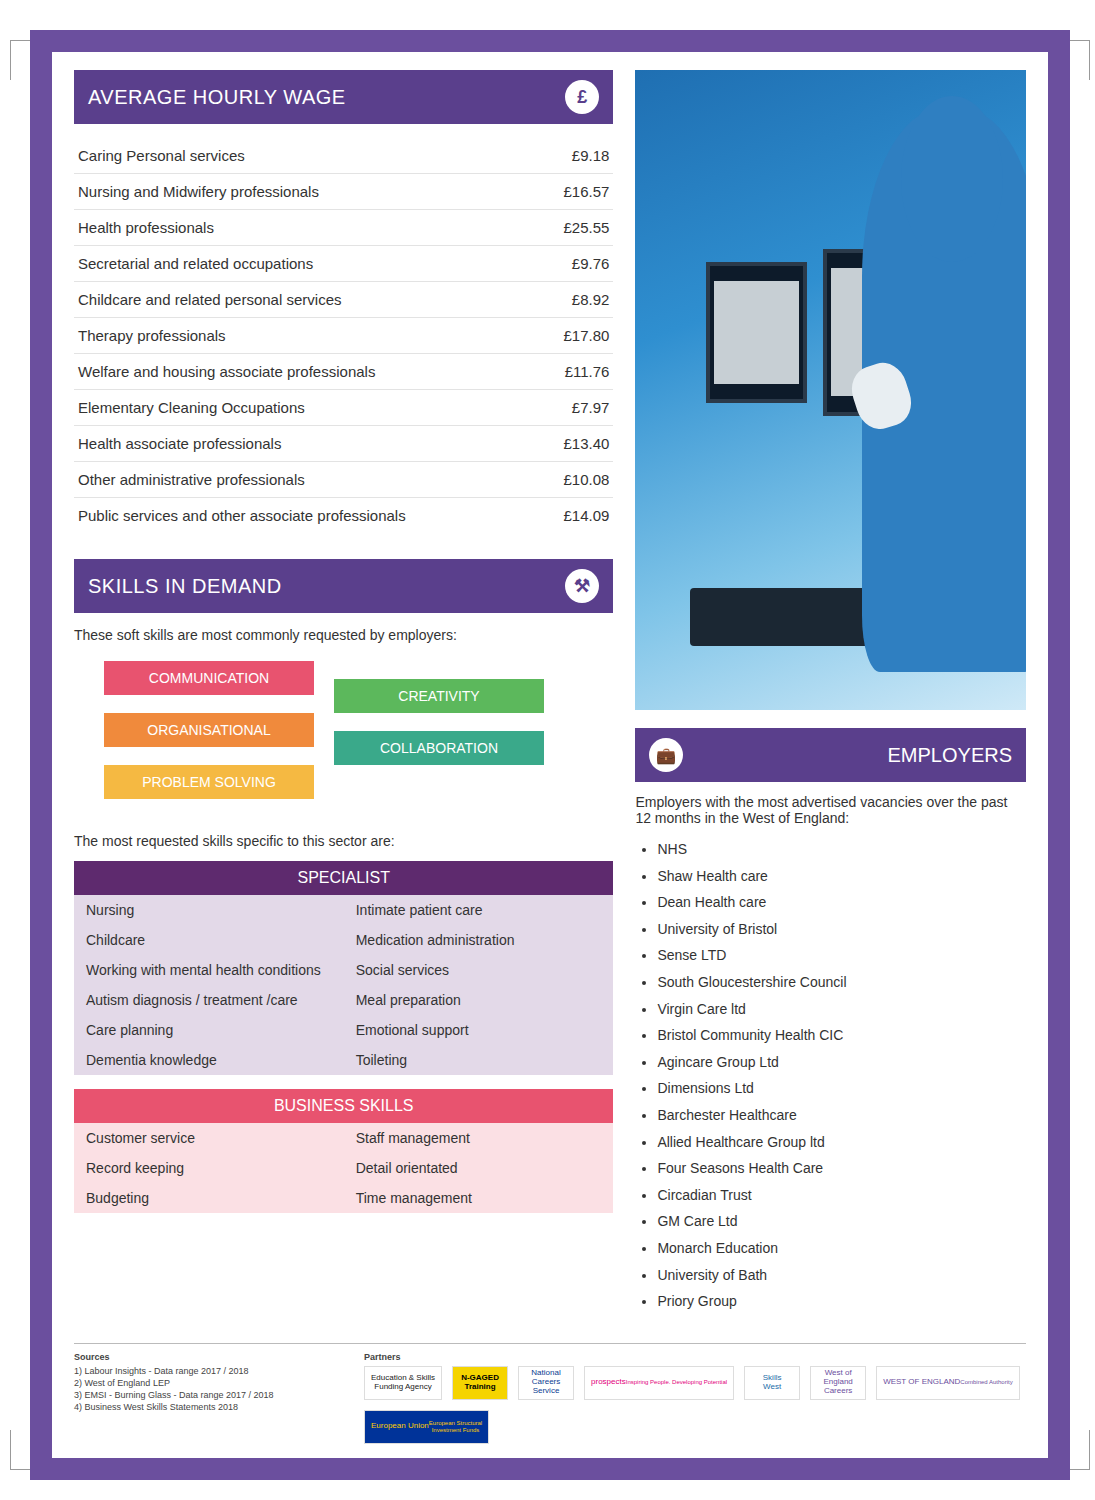AVERAGE HOURLY WAGE £
| Caring Personal services | £9.18 |
| Nursing and Midwifery professionals | £16.57 |
| Health professionals | £25.55 |
| Secretarial and related occupations | £9.76 |
| Childcare and related personal services | £8.92 |
| Therapy professionals | £17.80 |
| Welfare and housing associate professionals | £11.76 |
| Elementary Cleaning Occupations | £7.97 |
| Health associate professionals | £13.40 |
| Other administrative professionals | £10.08 |
| Public services and other associate professionals | £14.09 |
SKILLS IN DEMAND ⚒
These soft skills are most commonly requested by employers:
COMMUNICATION
ORGANISATIONAL
PROBLEM SOLVING
CREATIVITY
COLLABORATION
The most requested skills specific to this sector are:
| SPECIALIST |
| --- |
| Nursing | Intimate patient care |
| Childcare | Medication administration |
| Working with mental health conditions | Social services |
| Autism diagnosis / treatment /care | Meal preparation |
| Care planning | Emotional support |
| Dementia knowledge | Toileting |
| BUSINESS SKILLS |
| --- |
| Customer service | Staff management |
| Record keeping | Detail orientated |
| Budgeting | Time management |
💼 EMPLOYERS
Employers with the most advertised vacancies over the past 12 months in the West of England:
NHS
Shaw Health care
Dean Health care
University of Bristol
Sense LTD
South Gloucestershire Council
Virgin Care ltd
Bristol Community Health CIC
Agincare Group Ltd
Dimensions Ltd
Barchester Healthcare
Allied Healthcare Group ltd
Four Seasons Health Care
Circadian Trust
GM Care Ltd
Monarch Education
University of Bath
Priory Group
Sources
1) Labour Insights - Data range 2017 / 2018
2) West of England LEP
3) EMSI - Burning Glass - Data range 2017 / 2018
4) Business West Skills Statements 2018
Partners
Education & Skills
Funding Agency
N-GAGED
Training
National
Careers
Service
prospects
Inspiring People. Developing Potential
Skills
West
West of
England
Careers
WEST OF ENGLAND
Combined Authority
European Union
European Structural
Investment Funds